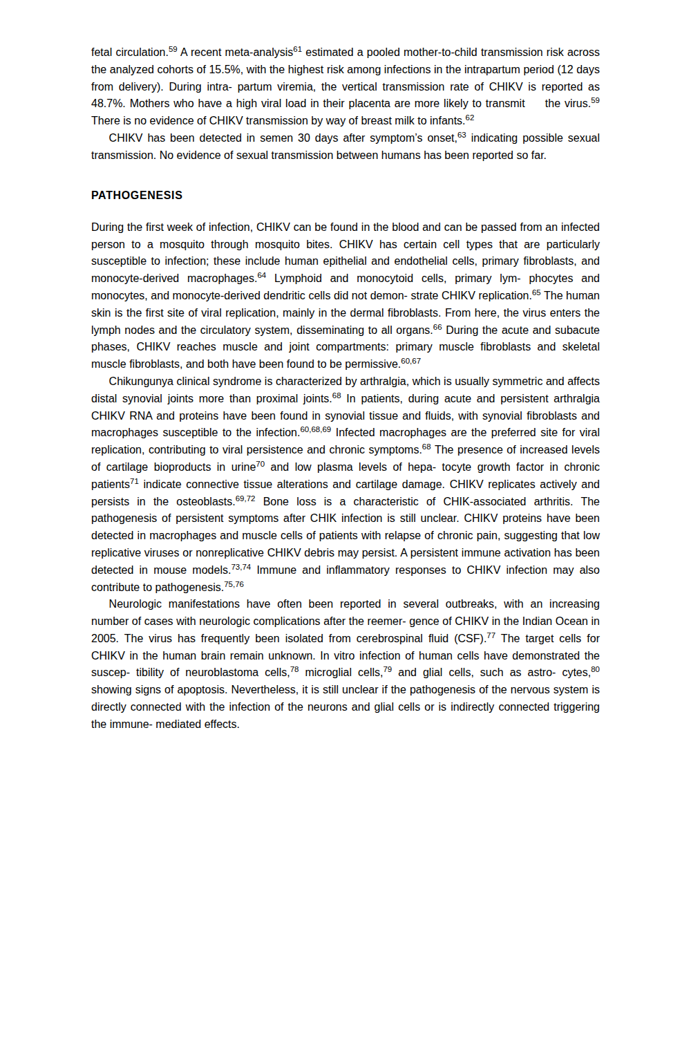fetal circulation.59 A recent meta-analysis61 estimated a pooled mother-to-child transmission risk across the analyzed cohorts of 15.5%, with the highest risk among infections in the intrapartum period (12 days from delivery). During intra- partum viremia, the vertical transmission rate of CHIKV is reported as 48.7%. Mothers who have a high viral load in their placenta are more likely to transmit the virus.59 There is no evidence of CHIKV transmission by way of breast milk to infants.62
CHIKV has been detected in semen 30 days after symptom’s onset,63 indicating possible sexual transmission. No evidence of sexual transmission between humans has been reported so far.
Pathogenesis
During the first week of infection, CHIKV can be found in the blood and can be passed from an infected person to a mosquito through mosquito bites. CHIKV has certain cell types that are particularly susceptible to infection; these include human epithelial and endothelial cells, primary fibroblasts, and monocyte-derived macrophages.64 Lymphoid and monocytoid cells, primary lym- phocytes and monocytes, and monocyte-derived dendritic cells did not demon- strate CHIKV replication.65 The human skin is the first site of viral replication, mainly in the dermal fibroblasts. From here, the virus enters the lymph nodes and the circulatory system, disseminating to all organs.66 During the acute and subacute phases, CHIKV reaches muscle and joint compartments: primary muscle fibroblasts and skeletal muscle fibroblasts, and both have been found to be permissive.60,67
Chikungunya clinical syndrome is characterized by arthralgia, which is usually symmetric and affects distal synovial joints more than proximal joints.68 In patients, during acute and persistent arthralgia CHIKV RNA and proteins have been found in synovial tissue and fluids, with synovial fibroblasts and macrophages susceptible to the infection.60,68,69 Infected macrophages are the preferred site for viral replication, contributing to viral persistence and chronic symptoms.68 The presence of increased levels of cartilage bioproducts in urine70 and low plasma levels of hepa- tocyte growth factor in chronic patients71 indicate connective tissue alterations and cartilage damage. CHIKV replicates actively and persists in the osteoblasts.69,72 Bone loss is a characteristic of CHIK-associated arthritis. The pathogenesis of persistent symptoms after CHIK infection is still unclear. CHIKV proteins have been detected in macrophages and muscle cells of patients with relapse of chronic pain, suggesting that low replicative viruses or nonreplicative CHIKV debris may persist. A persistent immune activation has been detected in mouse models.73,74 Immune and inflammatory responses to CHIKV infection may also contribute to pathogenesis.75,76
Neurologic manifestations have often been reported in several outbreaks, with an increasing number of cases with neurologic complications after the reemer- gence of CHIKV in the Indian Ocean in 2005. The virus has frequently been isolated from cerebrospinal fluid (CSF).77 The target cells for CHIKV in the human brain remain unknown. In vitro infection of human cells have demonstrated the suscep- tibility of neuroblastoma cells,78 microglial cells,79 and glial cells, such as astro- cytes,80 showing signs of apoptosis. Nevertheless, it is still unclear if the pathogenesis of the nervous system is directly connected with the infection of the neurons and glial cells or is indirectly connected triggering the immune- mediated effects.